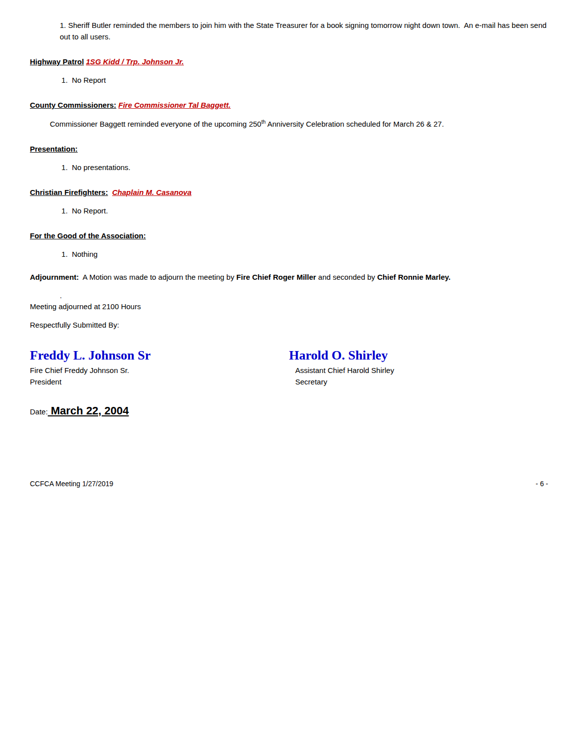1. Sheriff Butler reminded the members to join him with the State Treasurer for a book signing tomorrow night down town. An e-mail has been send out to all users.
Highway Patrol 1SG Kidd / Trp. Johnson Jr.
No Report
County Commissioners: Fire Commissioner Tal Baggett.
Commissioner Baggett reminded everyone of the upcoming 250th Anniversity Celebration scheduled for March 26 & 27.
Presentation:
No presentations.
Christian Firefighters: Chaplain M. Casanova
No Report.
For the Good of the Association:
Nothing
Adjournment: A Motion was made to adjourn the meeting by Fire Chief Roger Miller and seconded by Chief Ronnie Marley.
.
Meeting adjourned at 2100 Hours
Respectfully Submitted By:
| Freddy L. Johnson Sr Fire Chief Freddy Johnson Sr. President | Harold O. Shirley Assistant Chief Harold Shirley Secretary |
Date: March 22, 2004
CCFCA Meeting 1/27/2019 - 6 -